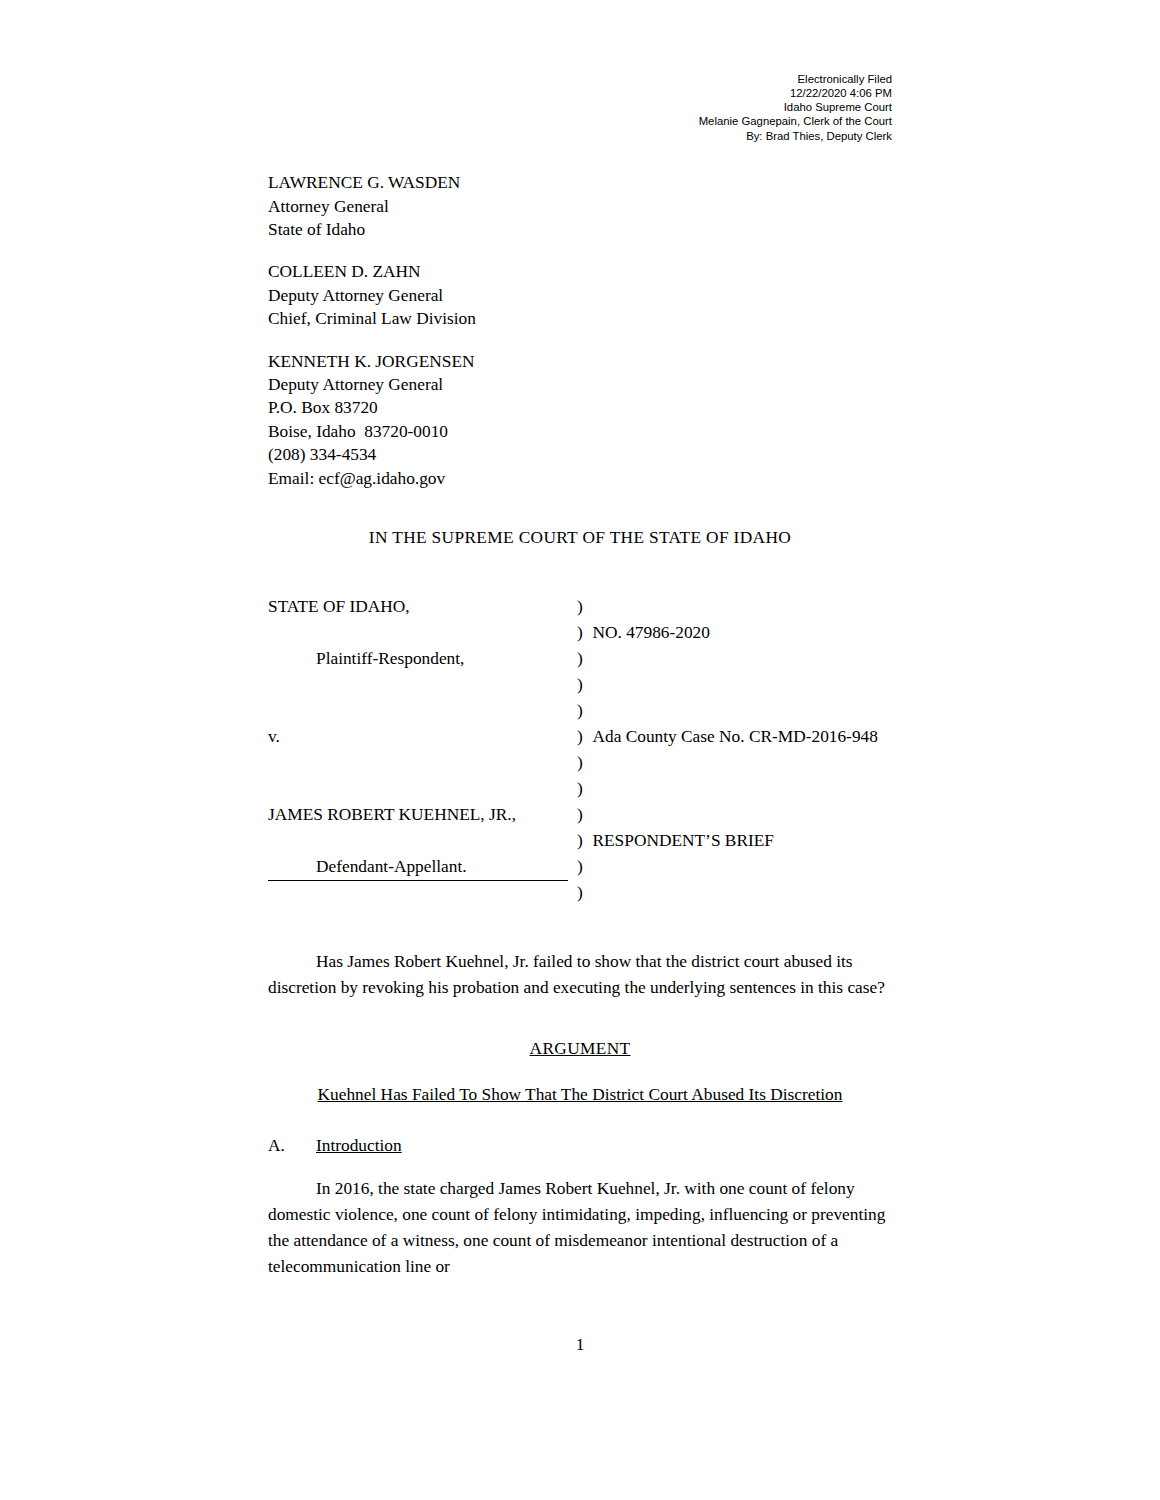Electronically Filed
12/22/2020 4:06 PM
Idaho Supreme Court
Melanie Gagnepain, Clerk of the Court
By: Brad Thies, Deputy Clerk
LAWRENCE G. WASDEN
Attorney General
State of Idaho
COLLEEN D. ZAHN
Deputy Attorney General
Chief, Criminal Law Division
KENNETH K. JORGENSEN
Deputy Attorney General
P.O. Box 83720
Boise, Idaho 83720-0010
(208) 334-4534
Email: ecf@ag.idaho.gov
IN THE SUPREME COURT OF THE STATE OF IDAHO
| STATE OF IDAHO, | ) | |
| | ) | NO. 47986-2020 |
| Plaintiff-Respondent, | ) | |
| | ) | |
| | ) | |
| v. | ) | Ada County Case No. CR-MD-2016-948 |
| | ) | |
| | ) | |
| JAMES ROBERT KUEHNEL, JR., | ) | |
| | ) | RESPONDENT’S BRIEF |
| Defendant-Appellant. | ) | |
| | ) | |
Has James Robert Kuehnel, Jr. failed to show that the district court abused its discretion by revoking his probation and executing the underlying sentences in this case?
ARGUMENT
Kuehnel Has Failed To Show That The District Court Abused Its Discretion
A. Introduction
In 2016, the state charged James Robert Kuehnel, Jr. with one count of felony domestic violence, one count of felony intimidating, impeding, influencing or preventing the attendance of a witness, one count of misdemeanor intentional destruction of a telecommunication line or
1